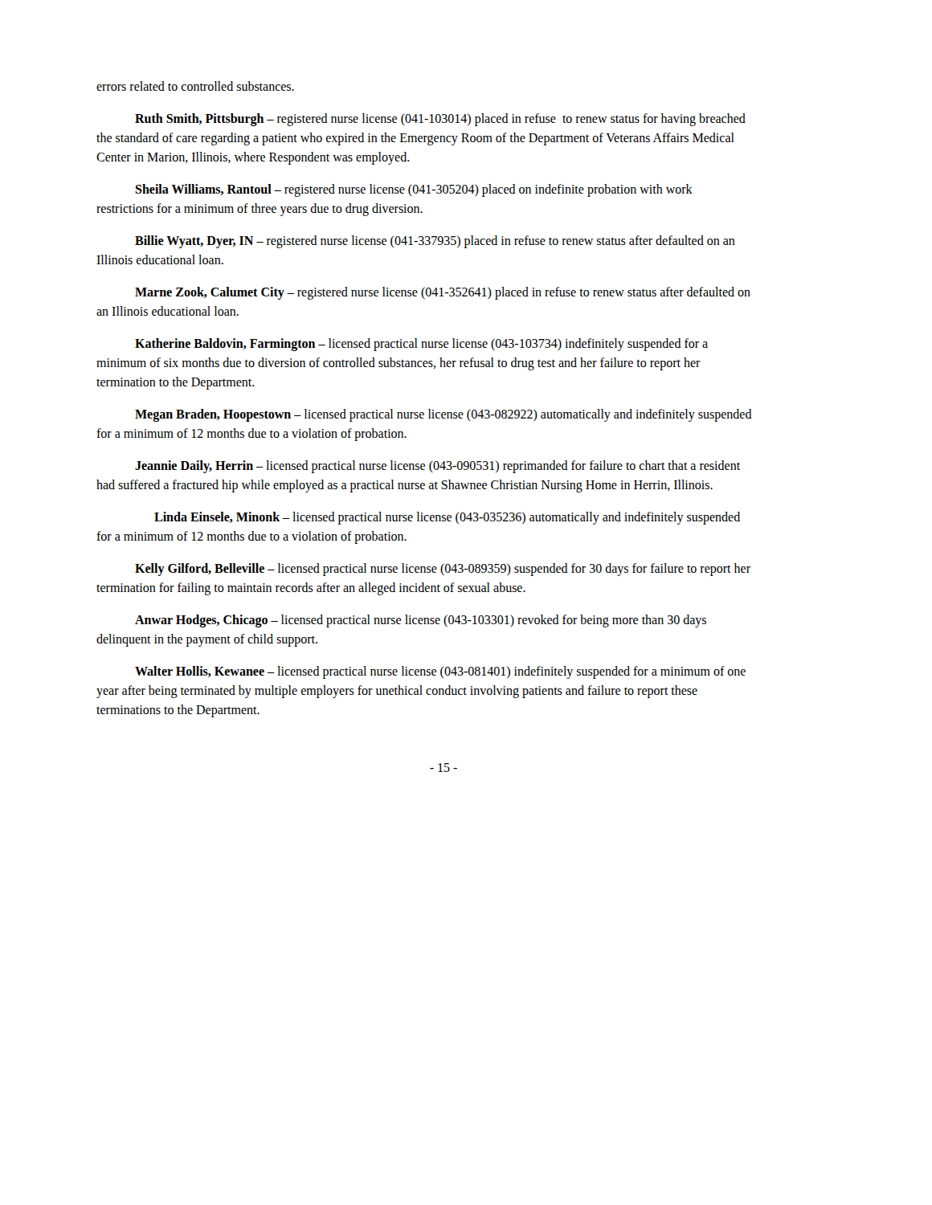errors related to controlled substances.
Ruth Smith, Pittsburgh – registered nurse license (041-103014) placed in refuse to renew status for having breached the standard of care regarding a patient who expired in the Emergency Room of the Department of Veterans Affairs Medical Center in Marion, Illinois, where Respondent was employed.
Sheila Williams, Rantoul – registered nurse license (041-305204) placed on indefinite probation with work restrictions for a minimum of three years due to drug diversion.
Billie Wyatt, Dyer, IN – registered nurse license (041-337935) placed in refuse to renew status after defaulted on an Illinois educational loan.
Marne Zook, Calumet City – registered nurse license (041-352641) placed in refuse to renew status after defaulted on an Illinois educational loan.
Katherine Baldovin, Farmington – licensed practical nurse license (043-103734) indefinitely suspended for a minimum of six months due to diversion of controlled substances, her refusal to drug test and her failure to report her termination to the Department.
Megan Braden, Hoopestown – licensed practical nurse license (043-082922) automatically and indefinitely suspended for a minimum of 12 months due to a violation of probation.
Jeannie Daily, Herrin – licensed practical nurse license (043-090531) reprimanded for failure to chart that a resident had suffered a fractured hip while employed as a practical nurse at Shawnee Christian Nursing Home in Herrin, Illinois.
Linda Einsele, Minonk – licensed practical nurse license (043-035236) automatically and indefinitely suspended for a minimum of 12 months due to a violation of probation.
Kelly Gilford, Belleville – licensed practical nurse license (043-089359) suspended for 30 days for failure to report her termination for failing to maintain records after an alleged incident of sexual abuse.
Anwar Hodges, Chicago – licensed practical nurse license (043-103301) revoked for being more than 30 days delinquent in the payment of child support.
Walter Hollis, Kewanee – licensed practical nurse license (043-081401) indefinitely suspended for a minimum of one year after being terminated by multiple employers for unethical conduct involving patients and failure to report these terminations to the Department.
- 15 -